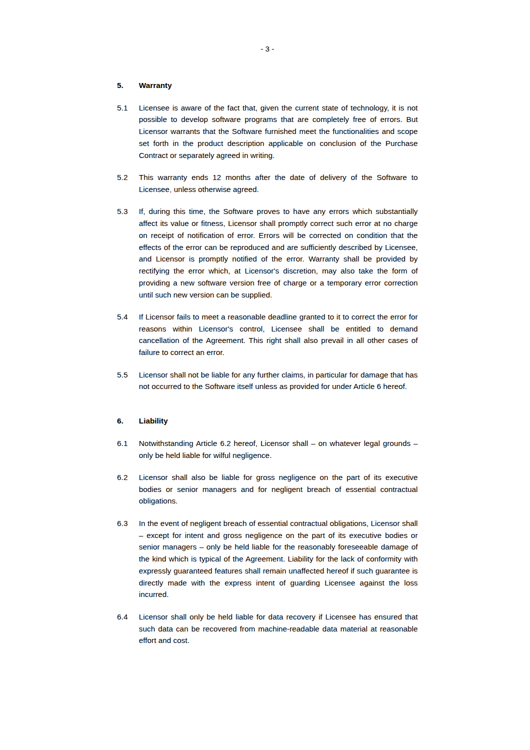- 3 -
5. Warranty
5.1
Licensee is aware of the fact that, given the current state of technology, it is not possible to develop software programs that are completely free of errors. But Licensor warrants that the Software furnished meet the functionalities and scope set forth in the product description applicable on conclusion of the Purchase Contract or separately agreed in writing.
5.2
This warranty ends 12 months after the date of delivery of the Software to Licensee, unless otherwise agreed.
5.3
If, during this time, the Software proves to have any errors which substantially affect its value or fitness, Licensor shall promptly correct such error at no charge on receipt of notification of error. Errors will be corrected on condition that the effects of the error can be reproduced and are sufficiently described by Licensee, and Licensor is promptly notified of the error. Warranty shall be provided by rectifying the error which, at Licensor's discretion, may also take the form of providing a new software version free of charge or a temporary error correction until such new version can be supplied.
5.4
If Licensor fails to meet a reasonable deadline granted to it to correct the error for reasons within Licensor's control, Licensee shall be entitled to demand cancellation of the Agreement. This right shall also prevail in all other cases of failure to correct an error.
5.5
Licensor shall not be liable for any further claims, in particular for damage that has not occurred to the Software itself unless as provided for under Article 6 hereof.
6. Liability
6.1
Notwithstanding Article 6.2 hereof, Licensor shall – on whatever legal grounds – only be held liable for wilful negligence.
6.2
Licensor shall also be liable for gross negligence on the part of its executive bodies or senior managers and for negligent breach of essential contractual obligations.
6.3
In the event of negligent breach of essential contractual obligations, Licensor shall – except for intent and gross negligence on the part of its executive bodies or senior managers – only be held liable for the reasonably foreseeable damage of the kind which is typical of the Agreement. Liability for the lack of conformity with expressly guaranteed features shall remain unaffected hereof if such guarantee is directly made with the express intent of guarding Licensee against the loss incurred.
6.4
Licensor shall only be held liable for data recovery if Licensee has ensured that such data can be recovered from machine-readable data material at reasonable effort and cost.